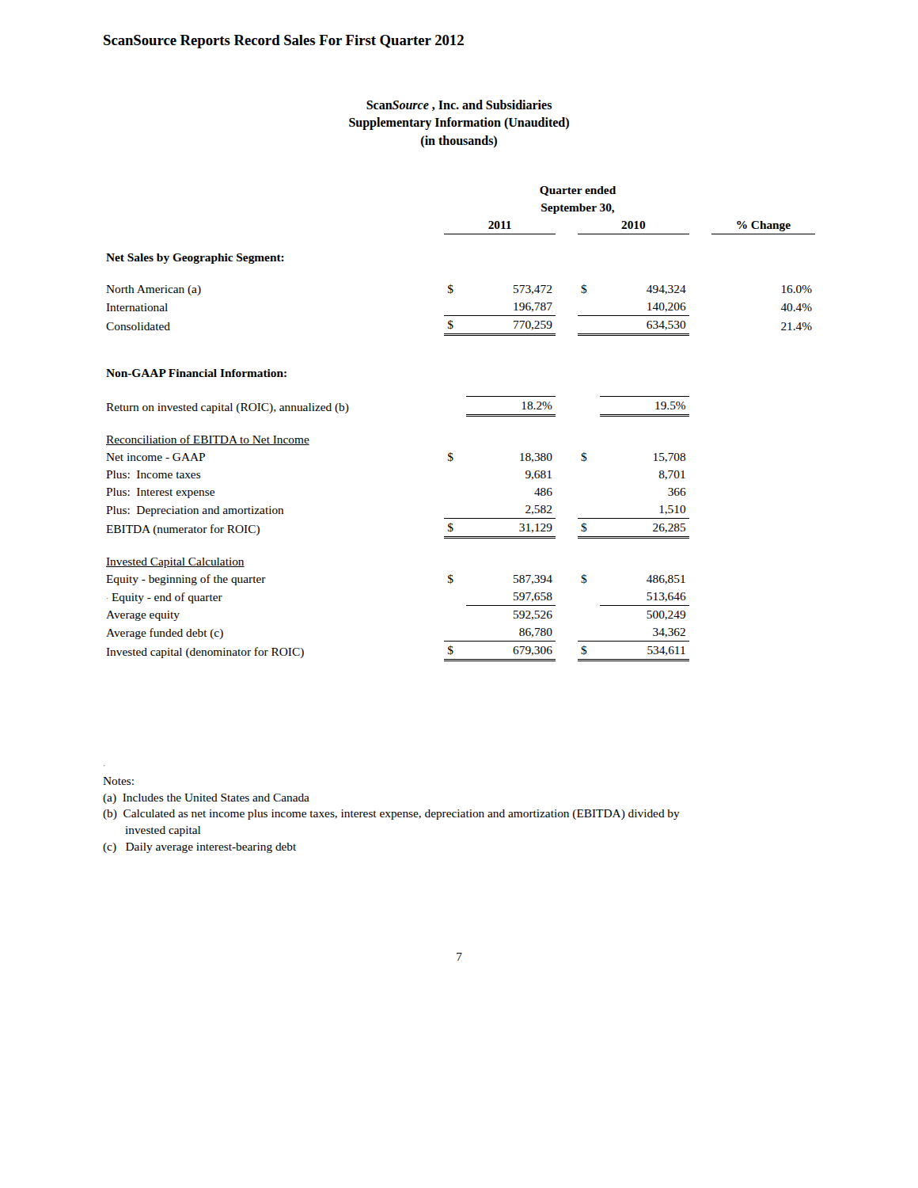ScanSource Reports Record Sales For First Quarter 2012
ScanSource , Inc. and Subsidiaries
Supplementary Information (Unaudited)
(in thousands)
| | Quarter ended | |
| | September 30, | |
| | 2011 | | 2010 | | % Change |
| Net Sales by Geographic Segment: | |
| North American (a) | $ | 573,472 | | $ | 494,324 | | 16.0% |
| International | | 196,787 | | | 140,206 | | 40.4% |
| Consolidated | $ | 770,259 | | | 634,530 | | 21.4% |
| Non-GAAP Financial Information: | |
| Return on invested capital (ROIC), annualized (b) | | 18.2% | | | 19.5% | | |
| Reconciliation of EBITDA to Net Income | |
| Net income - GAAP | $ | 18,380 | | $ | 15,708 | | |
| Plus: Income taxes | | 9,681 | | | 8,701 | | |
| Plus: Interest expense | | 486 | | | 366 | | |
| Plus: Depreciation and amortization | | 2,582 | | | 1,510 | | |
| EBITDA (numerator for ROIC) | $ | 31,129 | | $ | 26,285 | | |
| Invested Capital Calculation | |
| Equity - beginning of the quarter | $ | 587,394 | | $ | 486,851 | | |
| · Equity - end of quarter | | 597,658 | | | 513,646 | | |
| Average equity | | 592,526 | | | 500,249 | | |
| Average funded debt (c) | | 86,780 | | | 34,362 | | |
| Invested capital (denominator for ROIC) | $ | 679,306 | | $ | 534,611 | | |
·
Notes:
(a) Includes the United States and Canada
(b) Calculated as net income plus income taxes, interest expense, depreciation and amortization (EBITDA) divided by
invested capital
(c) Daily average interest-bearing debt
7